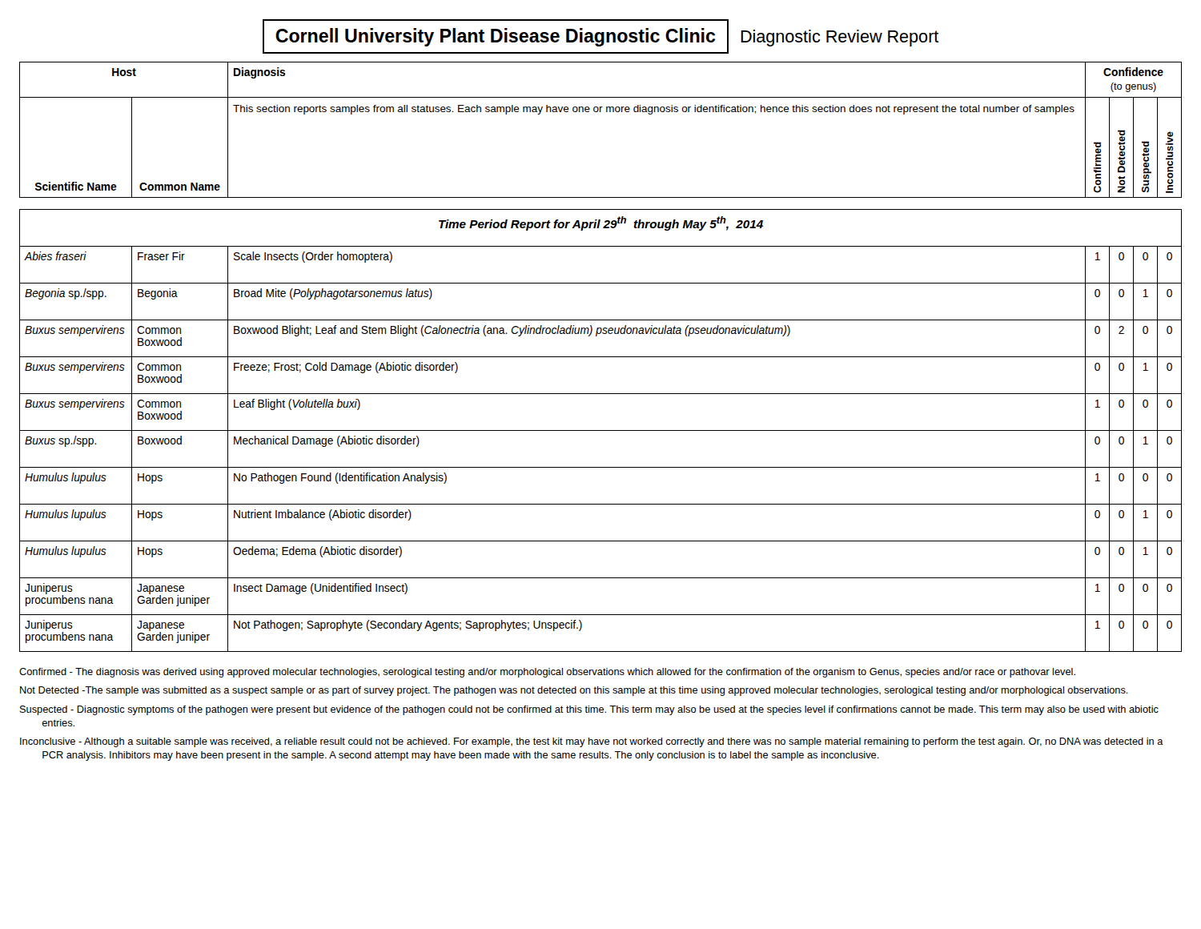Cornell University Plant Disease Diagnostic Clinic
Diagnostic Review Report
| Host | Diagnosis | Confidence (to genus) |
| --- | --- | --- |
| Scientific Name | Common Name | Confirmed | Not Detected | Suspected | Inconclusive |
| This section reports samples from all statuses. Each sample may have one or more diagnosis or identification; hence this section does not represent the total number of samples |
| Time Period Report for April 29 th through May 5 th , 2014 |
| Abies fraseri | Fraser Fir | Scale Insects (Order homoptera) | 1 | 0 | 0 | 0 |
| Begonia sp./spp. | Begonia | Broad Mite ( Polyphagotarsonemus latus ) | 0 | 0 | 1 | 0 |
| Buxus sempervirens | Common Boxwood | Boxwood Blight; Leaf and Stem Blight ( Calonectria (ana. Cylindrocladium) pseudonaviculata (pseudonaviculatum) ) | 0 | 2 | 0 | 0 |
| Buxus sempervirens | Common Boxwood | Freeze; Frost; Cold Damage (Abiotic disorder) | 0 | 0 | 1 | 0 |
| Buxus sempervirens | Common Boxwood | Leaf Blight ( Volutella buxi ) | 1 | 0 | 0 | 0 |
| Buxus sp./spp. | Boxwood | Mechanical Damage (Abiotic disorder) | 0 | 0 | 1 | 0 |
| Humulus lupulus | Hops | No Pathogen Found (Identification Analysis) | 1 | 0 | 0 | 0 |
| Humulus lupulus | Hops | Nutrient Imbalance (Abiotic disorder) | 0 | 0 | 1 | 0 |
| Humulus lupulus | Hops | Oedema; Edema (Abiotic disorder) | 0 | 0 | 1 | 0 |
| Juniperus procumbens nana | Japanese Garden juniper | Insect Damage (Unidentified Insect) | 1 | 0 | 0 | 0 |
| Juniperus procumbens nana | Japanese Garden juniper | Not Pathogen; Saprophyte (Secondary Agents; Saprophytes; Unspecif.) | 1 | 0 | 0 | 0 |
Confirmed - The diagnosis was derived using approved molecular technologies, serological testing and/or morphological observations which allowed for the confirmation of the organism to Genus, species and/or race or pathovar level.
Not Detected -The sample was submitted as a suspect sample or as part of survey project. The pathogen was not detected on this sample at this time using approved molecular technologies, serological testing and/or morphological observations.
Suspected - Diagnostic symptoms of the pathogen were present but evidence of the pathogen could not be confirmed at this time. This term may also be used at the species level if confirmations cannot be made. This term may also be used with abiotic entries.
Inconclusive - Although a suitable sample was received, a reliable result could not be achieved. For example, the test kit may have not worked correctly and there was no sample material remaining to perform the test again. Or, no DNA was detected in a PCR analysis. Inhibitors may have been present in the sample. A second attempt may have been made with the same results. The only conclusion is to label the sample as inconclusive.